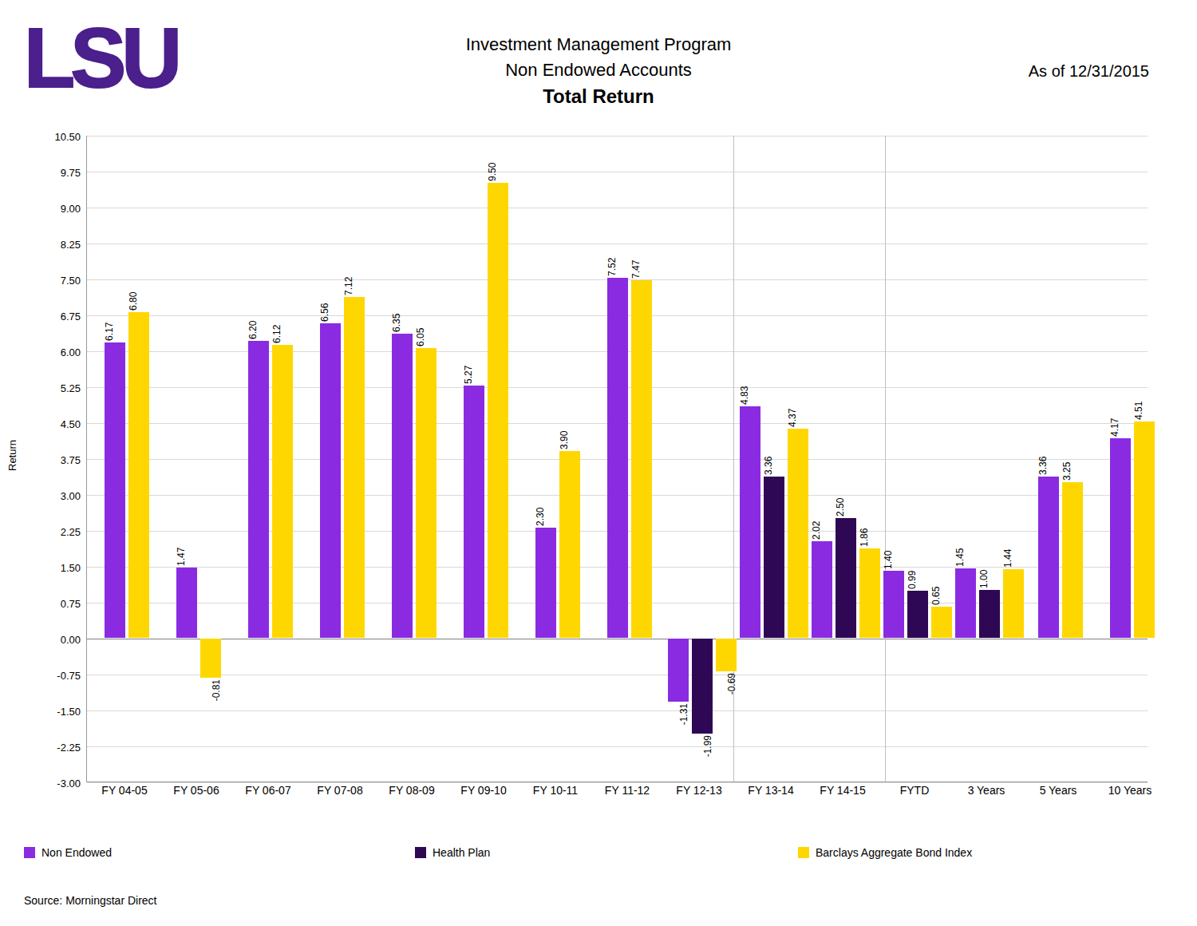LSU
Investment Management Program
Non Endowed Accounts
Total Return
As of 12/31/2015
Return
10.50
9.75
9.00
8.25
7.50
6.75
6.00
5.25
4.50
3.75
3.00
2.25
1.50
0.75
0.00
-0.75
-1.50
-2.25
-3.00
6.17
6.80
1.47
-0.81
6.20
6.12
6.56
7.12
6.35
6.05
5.27
9.50
2.30
3.90
7.52
7.47
-1.31
-1.99
-0.69
4.83
3.36
4.37
2.02
2.50
1.86
1.40
0.99
0.65
1.45
1.00
1.44
3.36
3.25
4.17
4.51
FY 04-05
FY 05-06
FY 06-07
FY 07-08
FY 08-09
FY 09-10
FY 10-11
FY 11-12
FY 12-13
FY 13-14
FY 14-15
FYTD
3 Years
5 Years
10 Years
Non Endowed
Health Plan
Barclays Aggregate Bond Index
Source: Morningstar Direct